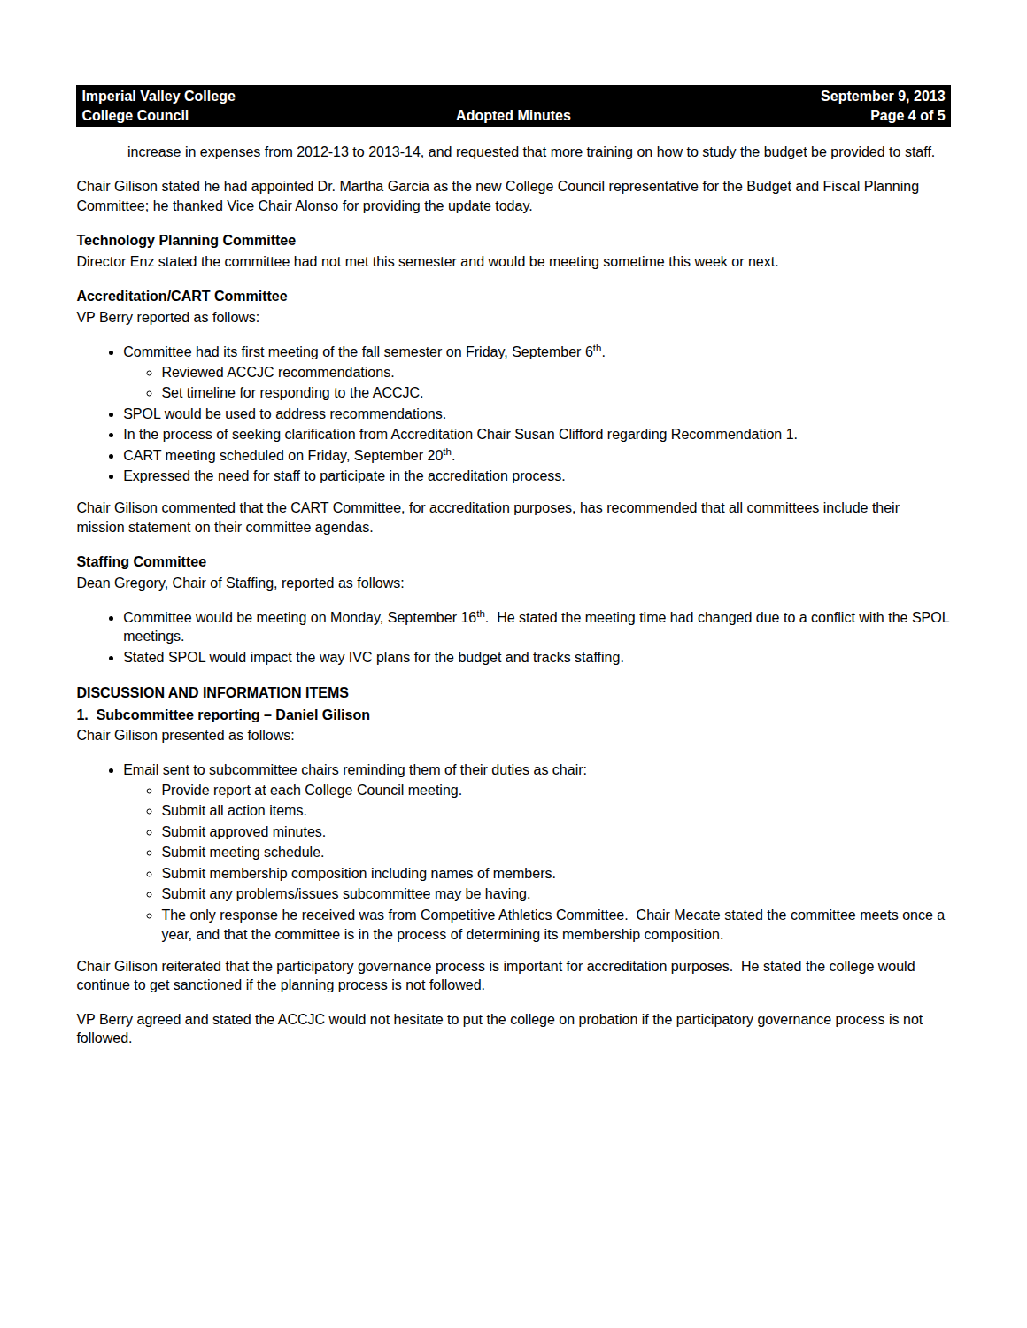| Imperial Valley College | | September 9, 2013 |
| College Council | Adopted Minutes | Page 4 of 5 |
increase in expenses from 2012-13 to 2013-14, and requested that more training on how to study the budget be provided to staff.
Chair Gilison stated he had appointed Dr. Martha Garcia as the new College Council representative for the Budget and Fiscal Planning Committee; he thanked Vice Chair Alonso for providing the update today.
Technology Planning Committee
Director Enz stated the committee had not met this semester and would be meeting sometime this week or next.
Accreditation/CART Committee
VP Berry reported as follows:
Committee had its first meeting of the fall semester on Friday, September 6th.
Reviewed ACCJC recommendations.
Set timeline for responding to the ACCJC.
SPOL would be used to address recommendations.
In the process of seeking clarification from Accreditation Chair Susan Clifford regarding Recommendation 1.
CART meeting scheduled on Friday, September 20th.
Expressed the need for staff to participate in the accreditation process.
Chair Gilison commented that the CART Committee, for accreditation purposes, has recommended that all committees include their mission statement on their committee agendas.
Staffing Committee
Dean Gregory, Chair of Staffing, reported as follows:
Committee would be meeting on Monday, September 16th. He stated the meeting time had changed due to a conflict with the SPOL meetings.
Stated SPOL would impact the way IVC plans for the budget and tracks staffing.
DISCUSSION AND INFORMATION ITEMS
1. Subcommittee reporting – Daniel Gilison
Chair Gilison presented as follows:
Email sent to subcommittee chairs reminding them of their duties as chair:
Provide report at each College Council meeting.
Submit all action items.
Submit approved minutes.
Submit meeting schedule.
Submit membership composition including names of members.
Submit any problems/issues subcommittee may be having.
The only response he received was from Competitive Athletics Committee. Chair Mecate stated the committee meets once a year, and that the committee is in the process of determining its membership composition.
Chair Gilison reiterated that the participatory governance process is important for accreditation purposes. He stated the college would continue to get sanctioned if the planning process is not followed.
VP Berry agreed and stated the ACCJC would not hesitate to put the college on probation if the participatory governance process is not followed.